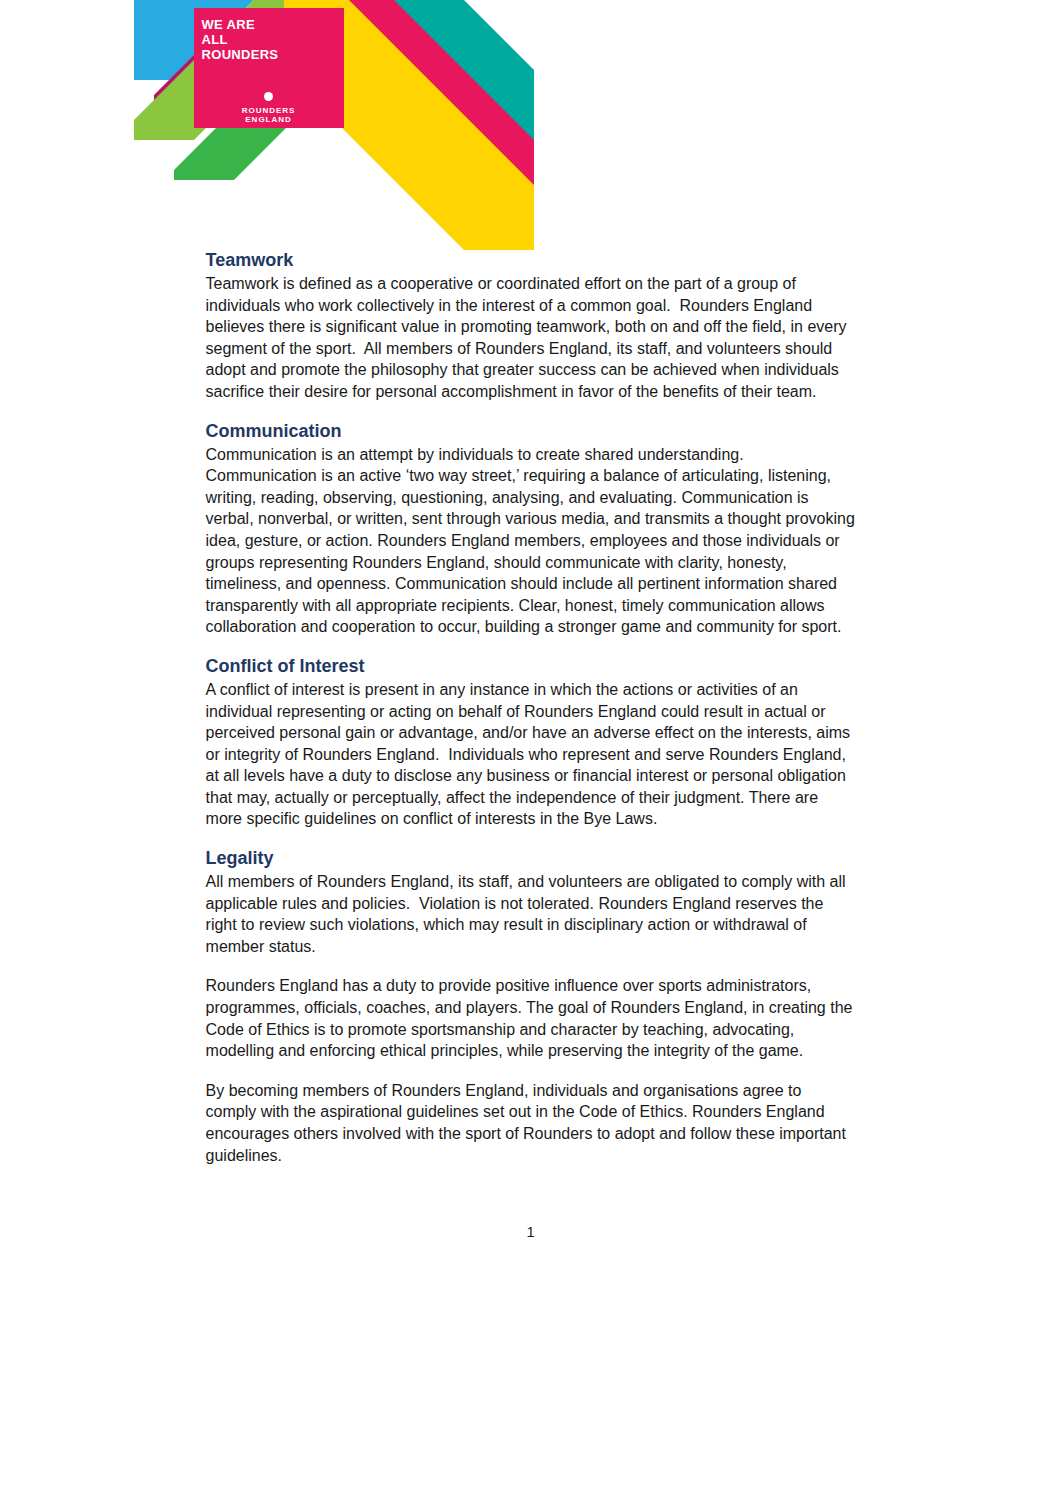WE ARE
ALL
ROUNDERS
ROUNDERS
ENGLAND
Teamwork
Teamwork is defined as a cooperative or coordinated effort on the part of a group of individuals who work collectively in the interest of a common goal. Rounders England believes there is significant value in promoting teamwork, both on and off the field, in every segment of the sport. All members of Rounders England, its staff, and volunteers should adopt and promote the philosophy that greater success can be achieved when individuals sacrifice their desire for personal accomplishment in favor of the benefits of their team.
Communication
Communication is an attempt by individuals to create shared understanding. Communication is an active ‘two way street,’ requiring a balance of articulating, listening, writing, reading, observing, questioning, analysing, and evaluating. Communication is verbal, nonverbal, or written, sent through various media, and transmits a thought provoking idea, gesture, or action. Rounders England members, employees and those individuals or groups representing Rounders England, should communicate with clarity, honesty, timeliness, and openness. Communication should include all pertinent information shared transparently with all appropriate recipients. Clear, honest, timely communication allows collaboration and cooperation to occur, building a stronger game and community for sport.
Conflict of Interest
A conflict of interest is present in any instance in which the actions or activities of an individual representing or acting on behalf of Rounders England could result in actual or perceived personal gain or advantage, and/or have an adverse effect on the interests, aims or integrity of Rounders England. Individuals who represent and serve Rounders England, at all levels have a duty to disclose any business or financial interest or personal obligation that may, actually or perceptually, affect the independence of their judgment. There are more specific guidelines on conflict of interests in the Bye Laws.
Legality
All members of Rounders England, its staff, and volunteers are obligated to comply with all applicable rules and policies. Violation is not tolerated. Rounders England reserves the right to review such violations, which may result in disciplinary action or withdrawal of member status.
Rounders England has a duty to provide positive influence over sports administrators, programmes, officials, coaches, and players. The goal of Rounders England, in creating the Code of Ethics is to promote sportsmanship and character by teaching, advocating, modelling and enforcing ethical principles, while preserving the integrity of the game.
By becoming members of Rounders England, individuals and organisations agree to comply with the aspirational guidelines set out in the Code of Ethics. Rounders England encourages others involved with the sport of Rounders to adopt and follow these important guidelines.
1